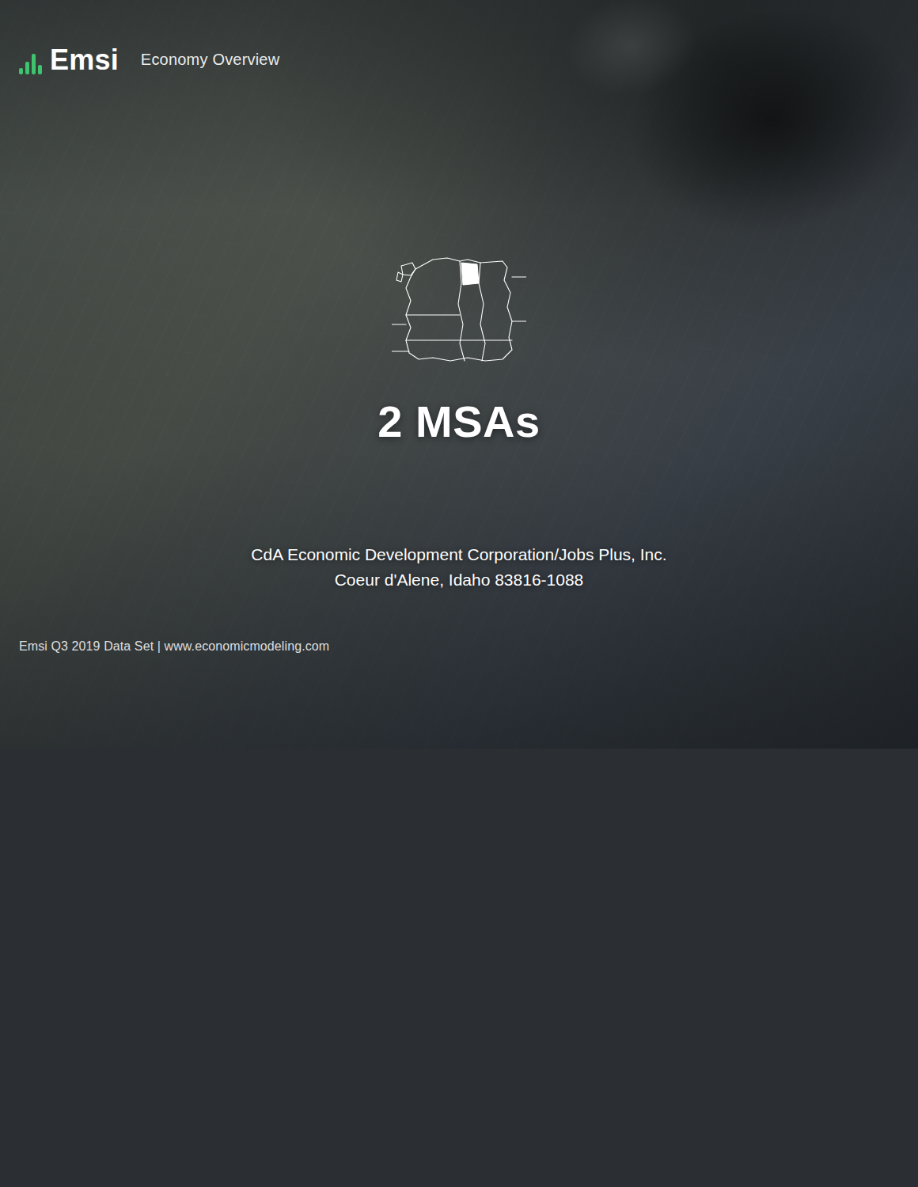Emsi
Economy Overview
2 MSAs
CdA Economic Development Corporation/Jobs Plus, Inc.
Coeur d'Alene, Idaho 83816-1088
Emsi Q3 2019 Data Set | www.economicmodeling.com